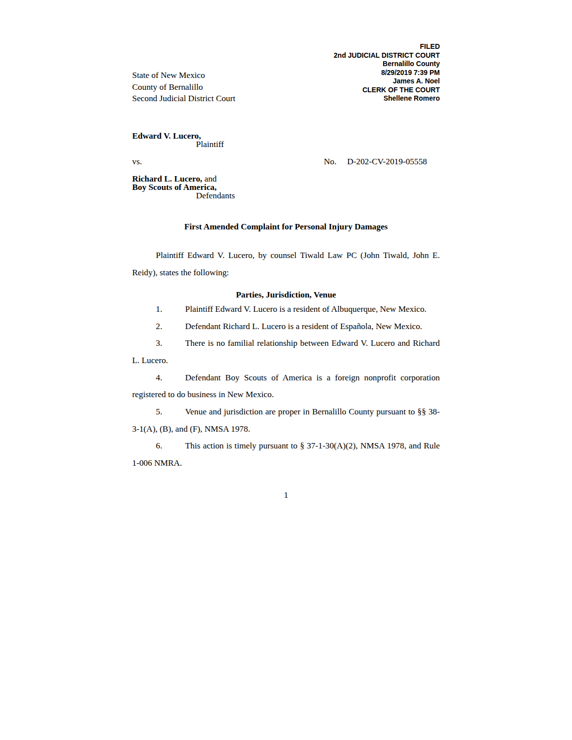FILED
2nd JUDICIAL DISTRICT COURT
Bernalillo County
8/29/2019 7:39 PM
James A. Noel
CLERK OF THE COURT
Shellene Romero
State of New Mexico
County of Bernalillo
Second Judicial District Court
Edward V. Lucero,
Plaintiff
vs.
No. D-202-CV-2019-05558
Richard L. Lucero, and
Boy Scouts of America,
Defendants
First Amended Complaint for Personal Injury Damages
Plaintiff Edward V. Lucero, by counsel Tiwald Law PC (John Tiwald, John E. Reidy), states the following:
Parties, Jurisdiction, Venue
1. Plaintiff Edward V. Lucero is a resident of Albuquerque, New Mexico.
2. Defendant Richard L. Lucero is a resident of Española, New Mexico.
3. There is no familial relationship between Edward V. Lucero and Richard L. Lucero.
4. Defendant Boy Scouts of America is a foreign nonprofit corporation registered to do business in New Mexico.
5. Venue and jurisdiction are proper in Bernalillo County pursuant to §§ 38-3-1(A), (B), and (F), NMSA 1978.
6. This action is timely pursuant to § 37-1-30(A)(2), NMSA 1978, and Rule 1-006 NMRA.
1